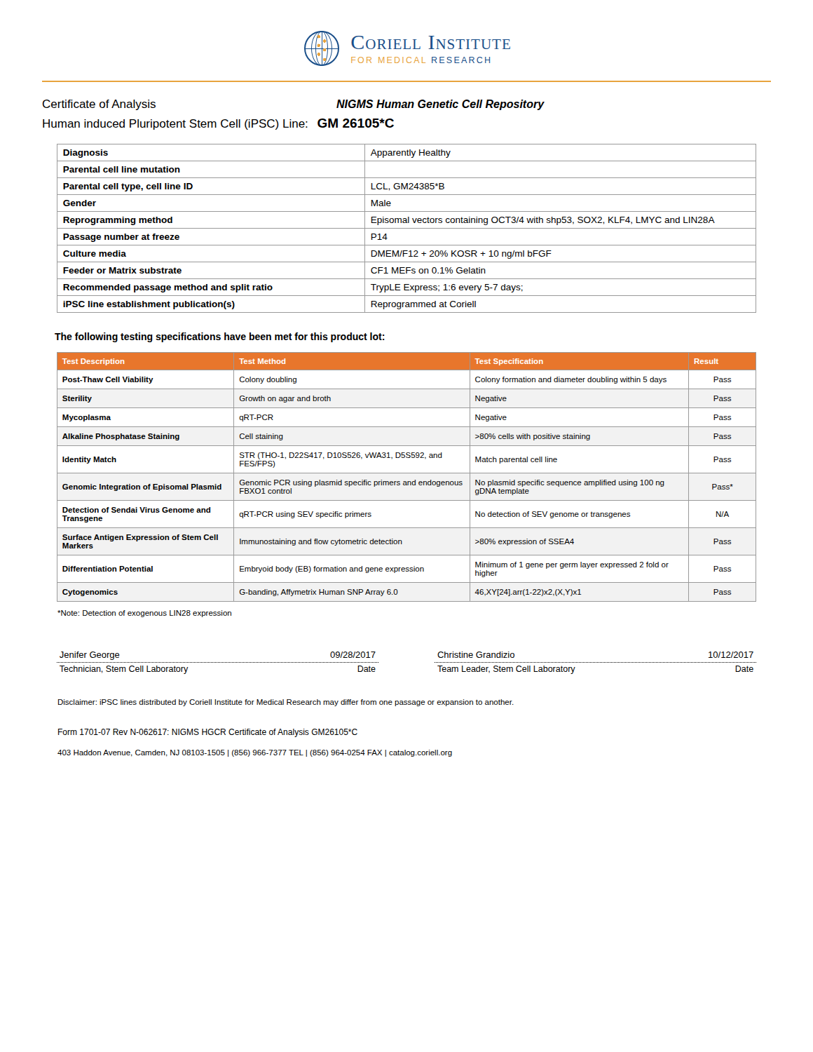Coriell Institute
FOR MEDICAL RESEARCH
Certificate of Analysis
NIGMS Human Genetic Cell Repository
Human induced Pluripotent Stem Cell (iPSC) Line: GM 26105*C
| Diagnosis | Apparently Healthy |
| Parental cell line mutation | |
| Parental cell type, cell line ID | LCL, GM24385*B |
| Gender | Male |
| Reprogramming method | Episomal vectors containing OCT3/4 with shp53, SOX2, KLF4, LMYC and LIN28A |
| Passage number at freeze | P14 |
| Culture media | DMEM/F12 + 20% KOSR + 10 ng/ml bFGF |
| Feeder or Matrix substrate | CF1 MEFs on 0.1% Gelatin |
| Recommended passage method and split ratio | TrypLE Express; 1:6 every 5-7 days; |
| iPSC line establishment publication(s) | Reprogrammed at Coriell |
The following testing specifications have been met for this product lot:
| Test Description | Test Method | Test Specification | Result |
| --- | --- | --- | --- |
| Post-Thaw Cell Viability | Colony doubling | Colony formation and diameter doubling within 5 days | Pass |
| Sterility | Growth on agar and broth | Negative | Pass |
| Mycoplasma | qRT-PCR | Negative | Pass |
| Alkaline Phosphatase Staining | Cell staining | >80% cells with positive staining | Pass |
| Identity Match | STR (THO-1, D22S417, D10S526, vWA31, D5S592, and FES/FPS) | Match parental cell line | Pass |
| Genomic Integration of Episomal Plasmid | Genomic PCR using plasmid specific primers and endogenous FBXO1 control | No plasmid specific sequence amplified using 100 ng gDNA template | Pass* |
| Detection of Sendai Virus Genome and Transgene | qRT-PCR using SEV specific primers | No detection of SEV genome or transgenes | N/A |
| Surface Antigen Expression of Stem Cell Markers | Immunostaining and flow cytometric detection | >80% expression of SSEA4 | Pass |
| Differentiation Potential | Embryoid body (EB) formation and gene expression | Minimum of 1 gene per germ layer expressed 2 fold or higher | Pass |
| Cytogenomics | G-banding, Affymetrix Human SNP Array 6.0 | 46,XY[24].arr(1-22)x2,(X,Y)x1 | Pass |
*Note: Detection of exogenous LIN28 expression
Jenifer George 09/28/2017
Technician, Stem Cell Laboratory Date
Christine Grandizio 10/12/2017
Team Leader, Stem Cell Laboratory Date
Disclaimer: iPSC lines distributed by Coriell Institute for Medical Research may differ from one passage or expansion to another.
Form 1701-07 Rev N-062617: NIGMS HGCR Certificate of Analysis GM26105*C
403 Haddon Avenue, Camden, NJ 08103-1505 | (856) 966-7377 TEL | (856) 964-0254 FAX | catalog.coriell.org